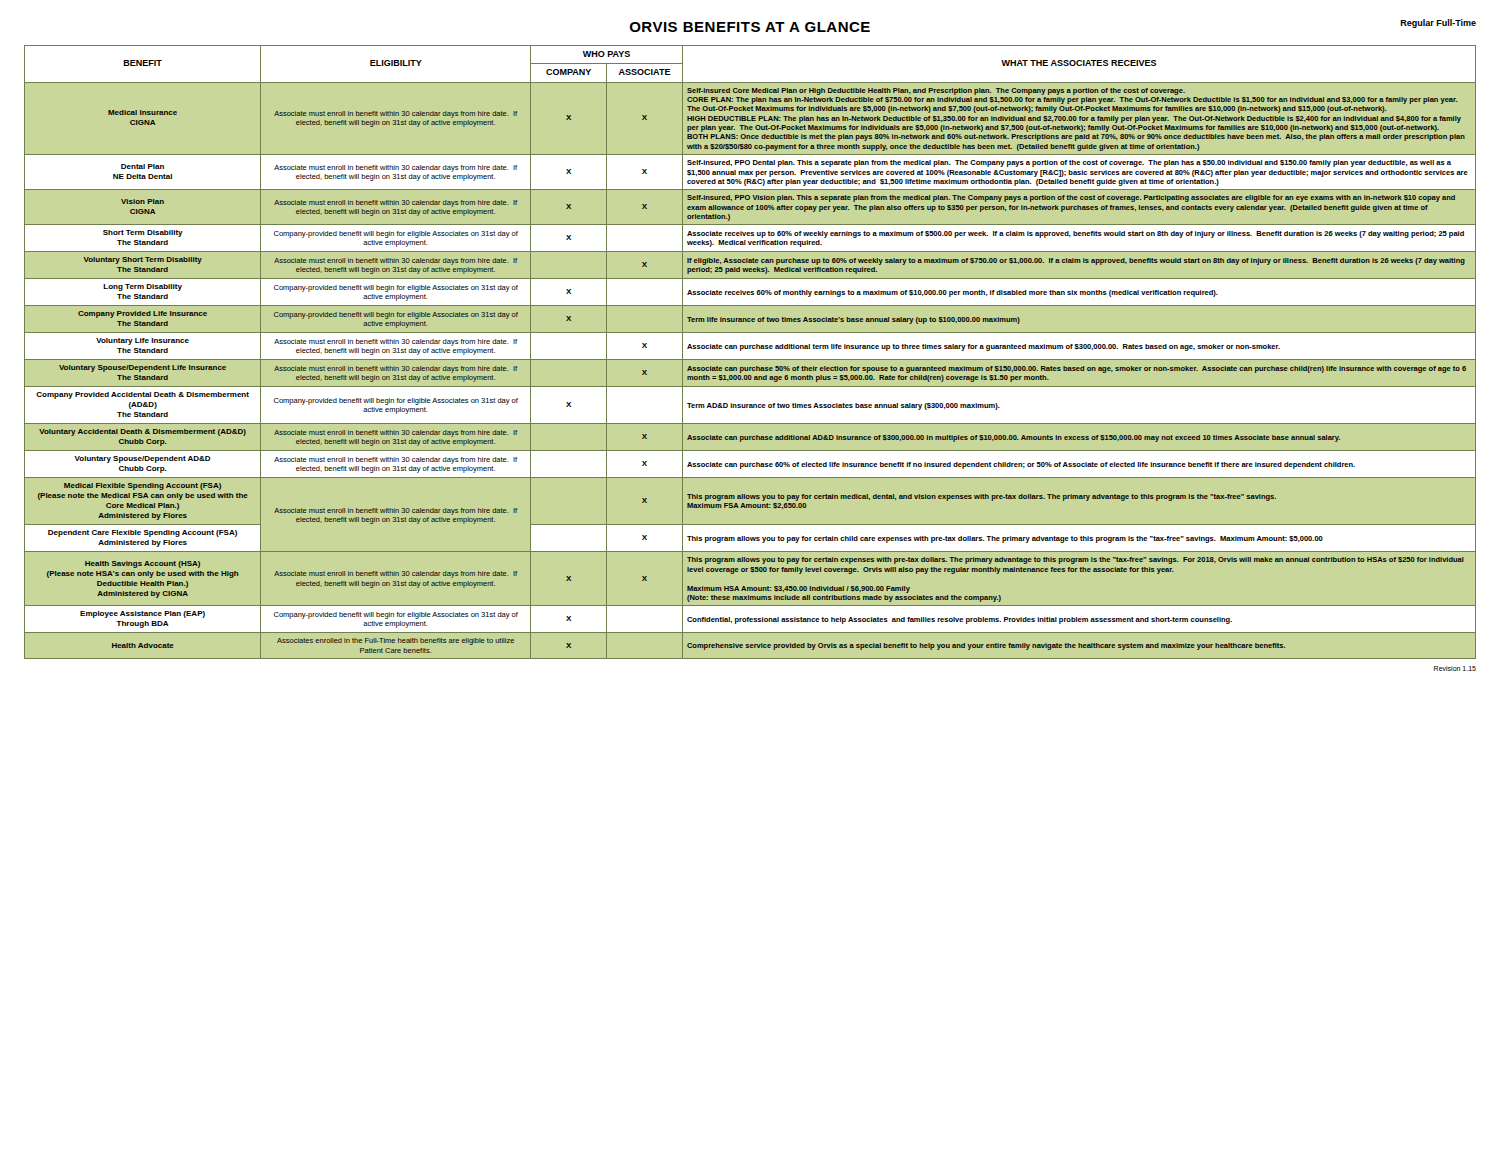ORVIS BENEFITS AT A GLANCE
Regular Full-Time
| BENEFIT | ELIGIBILITY | WHO PAYS | WHAT THE ASSOCIATES RECEIVES |
| --- | --- | --- | --- |
| COMPANY | ASSOCIATE |
| Medical Insurance CIGNA | Associate must enroll in benefit within 30 calendar days from hire date. If elected, benefit will begin on 31st day of active employment. | X | X | Self-insured Core Medical Plan or High Deductible Health Plan, and Prescription plan. The Company pays a portion of the cost of coverage. CORE PLAN: The plan has an In-Network Deductible of $750.00 for an individual and $1,500.00 for a family per plan year. The Out-Of-Network Deductible is $1,500 for an individual and $3,000 for a family per plan year. The Out-Of-Pocket Maximums for individuals are $5,000 (in-network) and $7,500 (out-of-network); family Out-Of-Pocket Maximums for families are $10,000 (in-network) and $15,000 (out-of-network). HIGH DEDUCTIBLE PLAN: The plan has an In-Network Deductible of $1,350.00 for an individual and $2,700.00 for a family per plan year. The Out-Of-Network Deductible is $2,400 for an individual and $4,800 for a family per plan year. The Out-Of-Pocket Maximums for individuals are $5,000 (in-network) and $7,500 (out-of-network); family Out-Of-Pocket Maximums for families are $10,000 (in-network) and $15,000 (out-of-network). BOTH PLANS: Once deductible is met the plan pays 80% in-network and 60% out-network. Prescriptions are paid at 70%, 80% or 90% once deductibles have been met. Also, the plan offers a mail order prescription plan with a $20/$50/$80 co-payment for a three month supply, once the deductible has been met. (Detailed benefit guide given at time of orientation.) |
| Dental Plan NE Delta Dental | Associate must enroll in benefit within 30 calendar days from hire date. If elected, benefit will begin on 31st day of active employment. | X | X | Self-insured, PPO Dental plan. This a separate plan from the medical plan. The Company pays a portion of the cost of coverage. The plan has a $50.00 individual and $150.00 family plan year deductible, as well as a $1,500 annual max per person. Preventive services are covered at 100% (Reasonable &Customary [R&C]); basic services are covered at 80% (R&C) after plan year deductible; major services and orthodontic services are covered at 50% (R&C) after plan year deductible; and $1,500 lifetime maximum orthodontia plan. (Detailed benefit guide given at time of orientation.) |
| Vision Plan CIGNA | Associate must enroll in benefit within 30 calendar days from hire date. If elected, benefit will begin on 31st day of active employment. | X | X | Self-insured, PPO Vision plan. This a separate plan from the medical plan. The Company pays a portion of the cost of coverage. Participating associates are eligible for an eye exams with an in-network $10 copay and exam allowance of 100% after copay per year. The plan also offers up to $350 per person, for in-network purchases of frames, lenses, and contacts every calendar year. (Detailed benefit guide given at time of orientation.) |
| Short Term Disability The Standard | Company-provided benefit will begin for eligible Associates on 31st day of active employment. | X | | Associate receives up to 60% of weekly earnings to a maximum of $500.00 per week. If a claim is approved, benefits would start on 8th day of injury or illness. Benefit duration is 26 weeks (7 day waiting period; 25 paid weeks). Medical verification required. |
| Voluntary Short Term Disability The Standard | Associate must enroll in benefit within 30 calendar days from hire date. If elected, benefit will begin on 31st day of active employment. | | X | If eligible, Associate can purchase up to 60% of weekly salary to a maximum of $750.00 or $1,000.00. If a claim is approved, benefits would start on 8th day of injury or illness. Benefit duration is 26 weeks (7 day waiting period; 25 paid weeks). Medical verification required. |
| Long Term Disability The Standard | Company-provided benefit will begin for eligible Associates on 31st day of active employment. | X | | Associate receives 60% of monthly earnings to a maximum of $10,000.00 per month, if disabled more than six months (medical verification required). |
| Company Provided Life Insurance The Standard | Company-provided benefit will begin for eligible Associates on 31st day of active employment. | X | | Term life insurance of two times Associate's base annual salary (up to $100,000.00 maximum) |
| Voluntary Life Insurance The Standard | Associate must enroll in benefit within 30 calendar days from hire date. If elected, benefit will begin on 31st day of active employment. | | X | Associate can purchase additional term life insurance up to three times salary for a guaranteed maximum of $300,000.00. Rates based on age, smoker or non-smoker. |
| Voluntary Spouse/Dependent Life Insurance The Standard | Associate must enroll in benefit within 30 calendar days from hire date. If elected, benefit will begin on 31st day of active employment. | | X | Associate can purchase 50% of their election for spouse to a guaranteed maximum of $150,000.00. Rates based on age, smoker or non-smoker. Associate can purchase child(ren) life insurance with coverage of age to 6 month = $1,000.00 and age 6 month plus = $5,000.00. Rate for child(ren) coverage is $1.50 per month. |
| Company Provided Accidental Death & Dismemberment (AD&D) The Standard | Company-provided benefit will begin for eligible Associates on 31st day of active employment. | X | | Term AD&D insurance of two times Associates base annual salary ($300,000 maximum). |
| Voluntary Accidental Death & Dismemberment (AD&D) Chubb Corp. | Associate must enroll in benefit within 30 calendar days from hire date. If elected, benefit will begin on 31st day of active employment. | | X | Associate can purchase additional AD&D insurance of $300,000.00 in multiples of $10,000.00. Amounts in excess of $150,000.00 may not exceed 10 times Associate base annual salary. |
| Voluntary Spouse/Dependent AD&D Chubb Corp. | Associate must enroll in benefit within 30 calendar days from hire date. If elected, benefit will begin on 31st day of active employment. | | X | Associate can purchase 60% of elected life insurance benefit if no insured dependent children; or 50% of Associate of elected life insurance benefit if there are insured dependent children. |
| Medical Flexible Spending Account (FSA) (Please note the Medical FSA can only be used with the Core Medical Plan.) Administered by Flores | Associate must enroll in benefit within 30 calendar days from hire date. If elected, benefit will begin on 31st day of active employment. | | X | This program allows you to pay for certain medical, dental, and vision expenses with pre-tax dollars. The primary advantage to this program is the "tax-free" savings. Maximum FSA Amount: $2,650.00 |
| Dependent Care Flexible Spending Account (FSA) Administered by Flores | | X | This program allows you to pay for certain child care expenses with pre-tax dollars. The primary advantage to this program is the "tax-free" savings. Maximum Amount: $5,000.00 |
| Health Savings Account (HSA) (Please note HSA's can only be used with the High Deductible Health Plan.) Administered by CIGNA | Associate must enroll in benefit within 30 calendar days from hire date. If elected, benefit will begin on 31st day of active employment. | X | X | This program allows you to pay for certain expenses with pre-tax dollars. The primary advantage to this program is the "tax-free" savings. For 2018, Orvis will make an annual contribution to HSAs of $250 for individual level coverage or $500 for family level coverage. Orvis will also pay the regular monthly maintenance fees for the associate for this year. Maximum HSA Amount: $3,450.00 Individual / $6,900.00 Family (Note: these maximums include all contributions made by associates and the company.) |
| Employee Assistance Plan (EAP) Through BDA | Company-provided benefit will begin for eligible Associates on 31st day of active employment. | X | | Confidential, professional assistance to help Associates and families resolve problems. Provides initial problem assessment and short-term counseling. |
| Health Advocate | Associates enrolled in the Full-Time health benefits are eligible to utilize Patient Care benefits. | X | | Comprehensive service provided by Orvis as a special benefit to help you and your entire family navigate the healthcare system and maximize your healthcare benefits. |
Revision 1.15